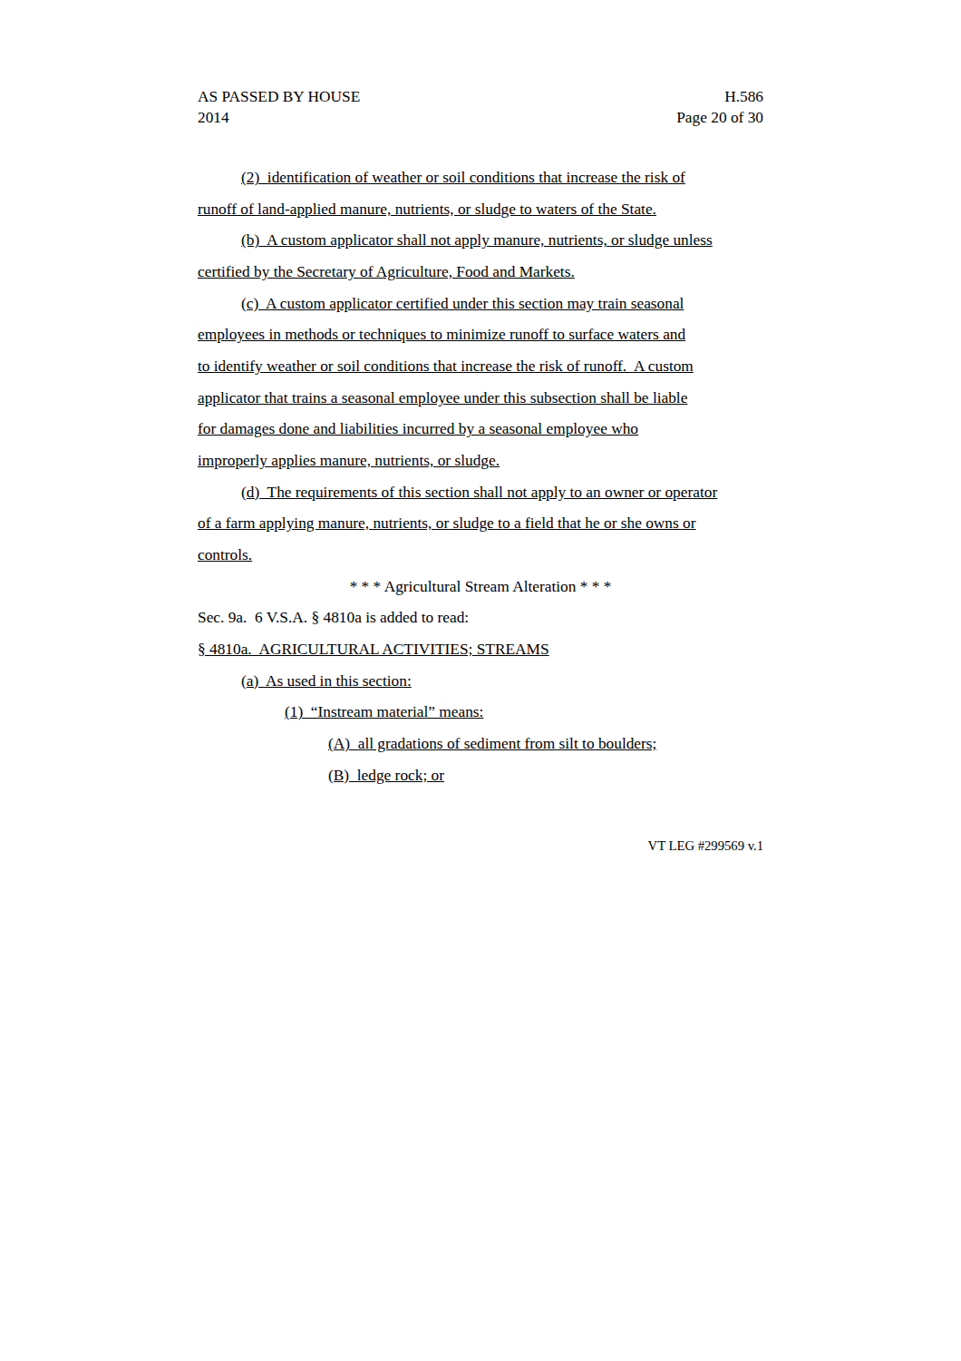AS PASSED BY HOUSE 2014
H.586 Page 20 of 30
(2) identification of weather or soil conditions that increase the risk of
runoff of land-applied manure, nutrients, or sludge to waters of the State.
(b) A custom applicator shall not apply manure, nutrients, or sludge unless
certified by the Secretary of Agriculture, Food and Markets.
(c) A custom applicator certified under this section may train seasonal
employees in methods or techniques to minimize runoff to surface waters and
to identify weather or soil conditions that increase the risk of runoff. A custom
applicator that trains a seasonal employee under this subsection shall be liable
for damages done and liabilities incurred by a seasonal employee who
improperly applies manure, nutrients, or sludge.
(d) The requirements of this section shall not apply to an owner or operator
of a farm applying manure, nutrients, or sludge to a field that he or she owns or
controls.
* * * Agricultural Stream Alteration * * *
Sec. 9a. 6 V.S.A. § 4810a is added to read:
§ 4810a. AGRICULTURAL ACTIVITIES; STREAMS
(a) As used in this section:
(1) “Instream material” means:
(A) all gradations of sediment from silt to boulders;
(B) ledge rock; or
VT LEG #299569 v.1